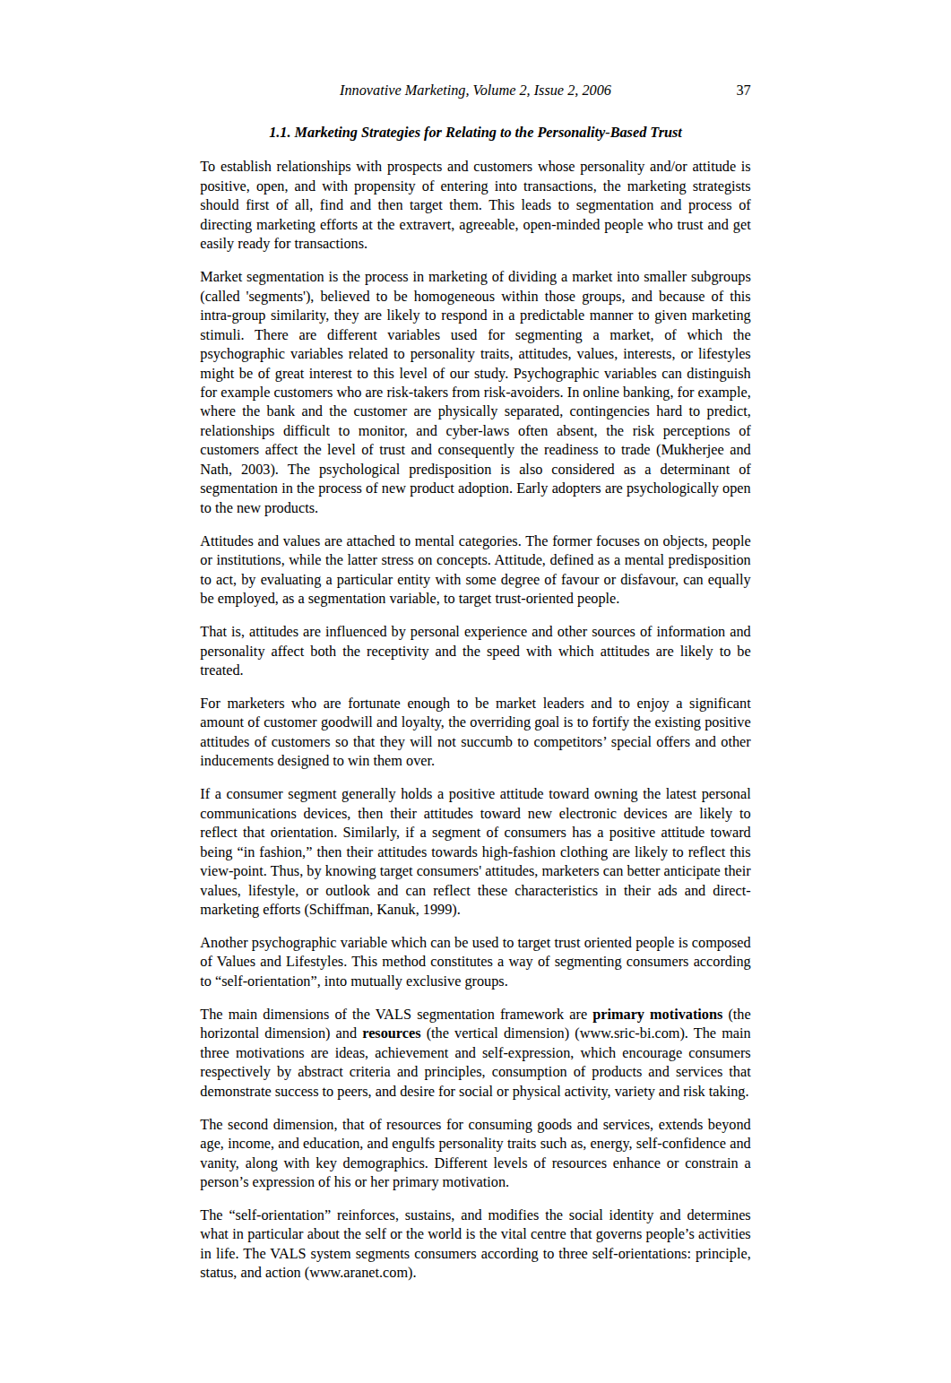Innovative Marketing, Volume 2, Issue 2, 2006 37
1.1. Marketing Strategies for Relating to the Personality-Based Trust
To establish relationships with prospects and customers whose personality and/or attitude is positive, open, and with propensity of entering into transactions, the marketing strategists should first of all, find and then target them. This leads to segmentation and process of directing marketing efforts at the extravert, agreeable, open-minded people who trust and get easily ready for transactions.
Market segmentation is the process in marketing of dividing a market into smaller subgroups (called 'segments'), believed to be homogeneous within those groups, and because of this intra-group similarity, they are likely to respond in a predictable manner to given marketing stimuli. There are different variables used for segmenting a market, of which the psychographic variables related to personality traits, attitudes, values, interests, or lifestyles might be of great interest to this level of our study. Psychographic variables can distinguish for example customers who are risk-takers from risk-avoiders. In online banking, for example, where the bank and the customer are physically separated, contingencies hard to predict, relationships difficult to monitor, and cyber-laws often absent, the risk perceptions of customers affect the level of trust and consequently the readiness to trade (Mukherjee and Nath, 2003). The psychological predisposition is also considered as a determinant of segmentation in the process of new product adoption. Early adopters are psychologically open to the new products.
Attitudes and values are attached to mental categories. The former focuses on objects, people or institutions, while the latter stress on concepts. Attitude, defined as a mental predisposition to act, by evaluating a particular entity with some degree of favour or disfavour, can equally be employed, as a segmentation variable, to target trust-oriented people.
That is, attitudes are influenced by personal experience and other sources of information and personality affect both the receptivity and the speed with which attitudes are likely to be treated.
For marketers who are fortunate enough to be market leaders and to enjoy a significant amount of customer goodwill and loyalty, the overriding goal is to fortify the existing positive attitudes of customers so that they will not succumb to competitors’ special offers and other inducements designed to win them over.
If a consumer segment generally holds a positive attitude toward owning the latest personal communications devices, then their attitudes toward new electronic devices are likely to reflect that orientation. Similarly, if a segment of consumers has a positive attitude toward being “in fashion,” then their attitudes towards high-fashion clothing are likely to reflect this view-point. Thus, by knowing target consumers' attitudes, marketers can better anticipate their values, lifestyle, or outlook and can reflect these characteristics in their ads and direct-marketing efforts (Schiffman, Kanuk, 1999).
Another psychographic variable which can be used to target trust oriented people is composed of Values and Lifestyles. This method constitutes a way of segmenting consumers according to “self-orientation”, into mutually exclusive groups.
The main dimensions of the VALS segmentation framework are primary motivations (the horizontal dimension) and resources (the vertical dimension) (www.sric-bi.com). The main three motivations are ideas, achievement and self-expression, which encourage consumers respectively by abstract criteria and principles, consumption of products and services that demonstrate success to peers, and desire for social or physical activity, variety and risk taking.
The second dimension, that of resources for consuming goods and services, extends beyond age, income, and education, and engulfs personality traits such as, energy, self-confidence and vanity, along with key demographics. Different levels of resources enhance or constrain a person’s expression of his or her primary motivation.
The “self-orientation” reinforces, sustains, and modifies the social identity and determines what in particular about the self or the world is the vital centre that governs people’s activities in life. The VALS system segments consumers according to three self-orientations: principle, status, and action (www.aranet.com).